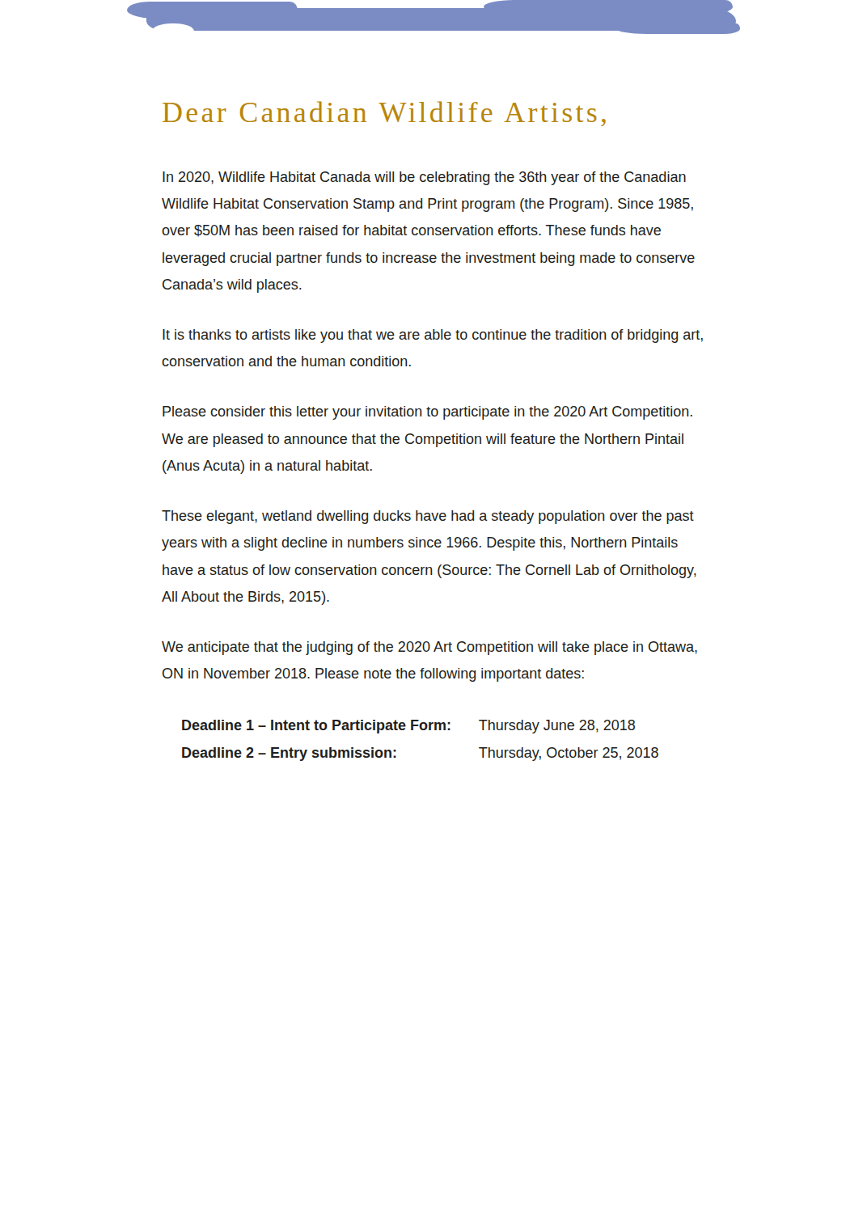Dear Canadian Wildlife Artists,
In 2020, Wildlife Habitat Canada will be celebrating the 36th year of the Canadian Wildlife Habitat Conservation Stamp and Print program (the Program). Since 1985, over $50M has been raised for habitat conservation efforts. These funds have leveraged crucial partner funds to increase the investment being made to conserve Canada’s wild places.
It is thanks to artists like you that we are able to continue the tradition of bridging art, conservation and the human condition.
Please consider this letter your invitation to participate in the 2020 Art Competition. We are pleased to announce that the Competition will feature the Northern Pintail (Anus Acuta) in a natural habitat.
These elegant, wetland dwelling ducks have had a steady population over the past years with a slight decline in numbers since 1966. Despite this, Northern Pintails have a status of low conservation concern (Source: The Cornell Lab of Ornithology, All About the Birds, 2015).
We anticipate that the judging of the 2020 Art Competition will take place in Ottawa, ON in November 2018. Please note the following important dates:
| Deadline 1 – Intent to Participate Form: | Thursday June 28, 2018 |
| Deadline 2 – Entry submission: | Thursday, October 25, 2018 |